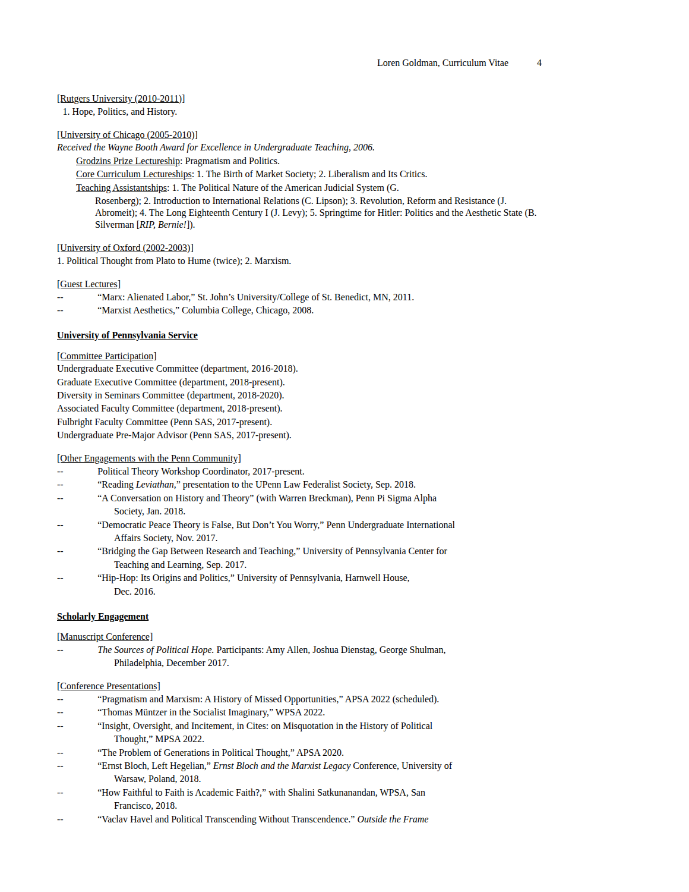Loren Goldman, Curriculum Vitae4
[Rutgers University (2010-2011)]
Hope, Politics, and History.
[University of Chicago (2005-2010)]
Received the Wayne Booth Award for Excellence in Undergraduate Teaching, 2006.
Grodzins Prize Lectureship: Pragmatism and Politics.
Core Curriculum Lectureships: 1. The Birth of Market Society; 2. Liberalism and Its Critics.
Teaching Assistantships: 1. The Political Nature of the American Judicial System (G.
Rosenberg); 2. Introduction to International Relations (C. Lipson); 3. Revolution, Reform and Resistance (J. Abromeit); 4. The Long Eighteenth Century I (J. Levy); 5. Springtime for Hitler: Politics and the Aesthetic State (B. Silverman [RIP, Bernie!]).
[University of Oxford (2002-2003)]
1. Political Thought from Plato to Hume (twice); 2. Marxism.
[Guest Lectures]
-- “Marx: Alienated Labor,” St. John’s University/College of St. Benedict, MN, 2011.
-- “Marxist Aesthetics,” Columbia College, Chicago, 2008.
University of Pennsylvania Service
[Committee Participation]
Undergraduate Executive Committee (department, 2016-2018).
Graduate Executive Committee (department, 2018-present).
Diversity in Seminars Committee (department, 2018-2020).
Associated Faculty Committee (department, 2018-present).
Fulbright Faculty Committee (Penn SAS, 2017-present).
Undergraduate Pre-Major Advisor (Penn SAS, 2017-present).
[Other Engagements with the Penn Community]
-- Political Theory Workshop Coordinator, 2017-present.
-- “Reading Leviathan,” presentation to the UPenn Law Federalist Society, Sep. 2018.
-- “A Conversation on History and Theory” (with Warren Breckman), Penn Pi Sigma Alpha
Society, Jan. 2018.
-- “Democratic Peace Theory is False, But Don’t You Worry,” Penn Undergraduate International
Affairs Society, Nov. 2017.
-- “Bridging the Gap Between Research and Teaching,” University of Pennsylvania Center for
Teaching and Learning, Sep. 2017.
-- “Hip-Hop: Its Origins and Politics,” University of Pennsylvania, Harnwell House,
Dec. 2016.
Scholarly Engagement
[Manuscript Conference]
-- The Sources of Political Hope. Participants: Amy Allen, Joshua Dienstag, George Shulman,
Philadelphia, December 2017.
[Conference Presentations]
-- “Pragmatism and Marxism: A History of Missed Opportunities,” APSA 2022 (scheduled).
-- “Thomas Müntzer in the Socialist Imaginary,” WPSA 2022.
-- “Insight, Oversight, and Incitement, in Cites: on Misquotation in the History of Political
Thought,” MPSA 2022.
-- “The Problem of Generations in Political Thought,” APSA 2020.
-- “Ernst Bloch, Left Hegelian,” Ernst Bloch and the Marxist Legacy Conference, University of
Warsaw, Poland, 2018.
-- “How Faithful to Faith is Academic Faith?,” with Shalini Satkunanandan, WPSA, San
Francisco, 2018.
-- “Vaclav Havel and Political Transcending Without Transcendence.” Outside the Frame